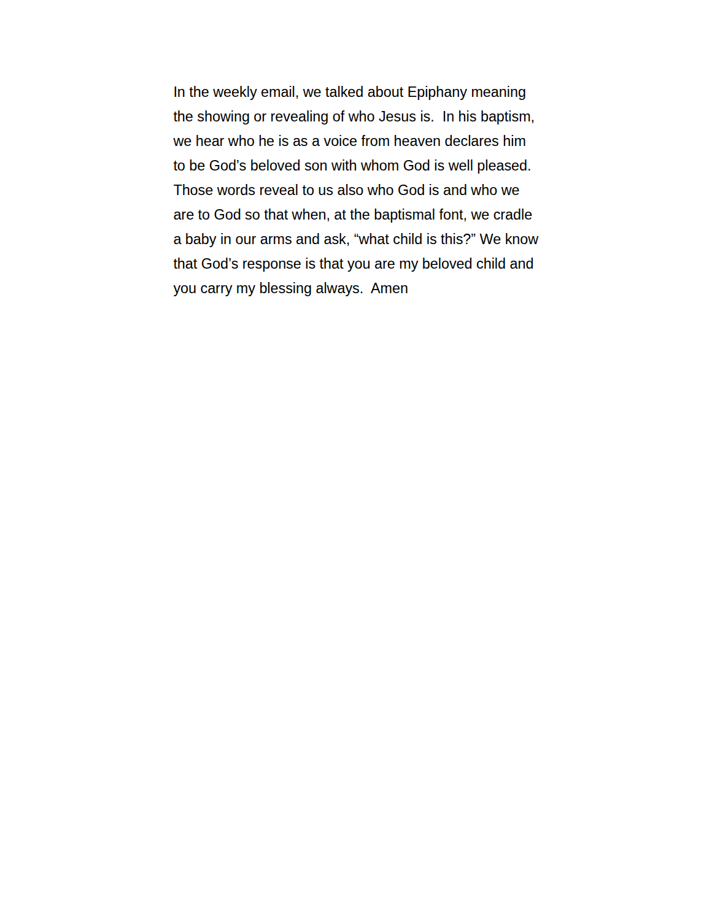In the weekly email, we talked about Epiphany meaning the showing or revealing of who Jesus is. In his baptism, we hear who he is as a voice from heaven declares him to be God’s beloved son with whom God is well pleased. Those words reveal to us also who God is and who we are to God so that when, at the baptismal font, we cradle a baby in our arms and ask, “what child is this?” We know that God’s response is that you are my beloved child and you carry my blessing always. Amen